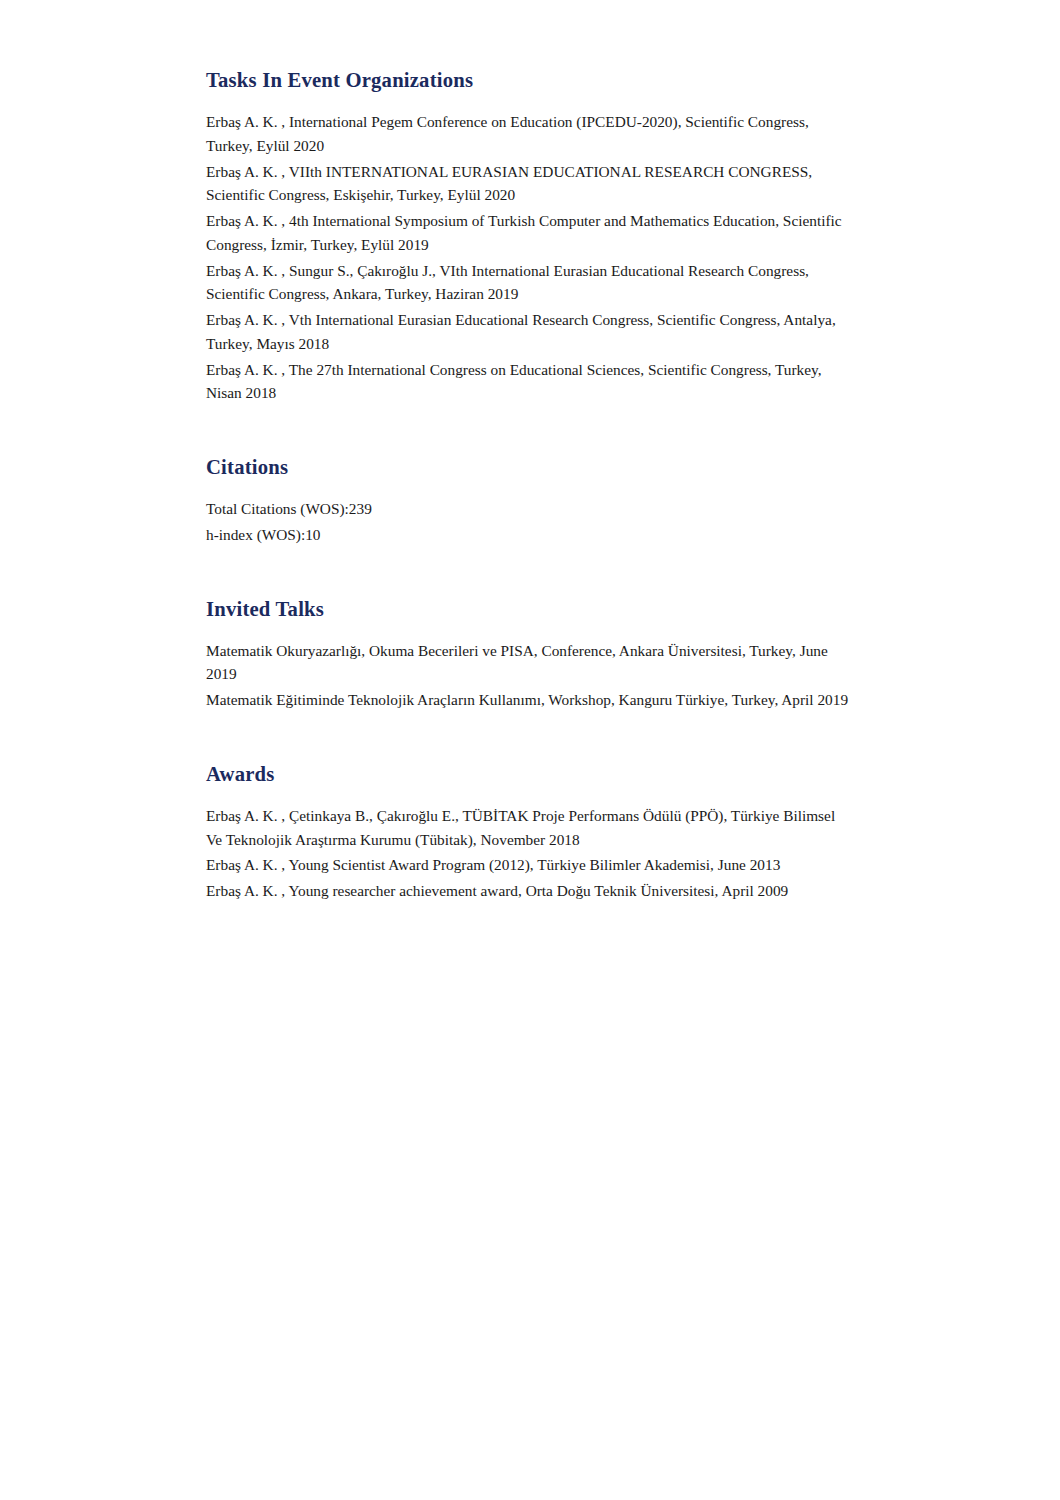Tasks In Event Organizations
Erbaş A. K. , International Pegem Conference on Education (IPCEDU-2020), Scientific Congress, Turkey, Eylül 2020
Erbaş A. K. , VIIth INTERNATIONAL EURASIAN EDUCATIONAL RESEARCH CONGRESS, Scientific Congress, Eskişehir, Turkey, Eylül 2020
Erbaş A. K. , 4th International Symposium of Turkish Computer and Mathematics Education, Scientific Congress, İzmir, Turkey, Eylül 2019
Erbaş A. K. , Sungur S., Çakıroğlu J., VIth International Eurasian Educational Research Congress, Scientific Congress, Ankara, Turkey, Haziran 2019
Erbaş A. K. , Vth International Eurasian Educational Research Congress, Scientific Congress, Antalya, Turkey, Mayıs 2018
Erbaş A. K. , The 27th International Congress on Educational Sciences, Scientific Congress, Turkey, Nisan 2018
Citations
Total Citations (WOS):239
h-index (WOS):10
Invited Talks
Matematik Okuryazarlığı, Okuma Becerileri ve PISA, Conference, Ankara Üniversitesi, Turkey, June 2019
Matematik Eğitiminde Teknolojik Araçların Kullanımı, Workshop, Kanguru Türkiye, Turkey, April 2019
Awards
Erbaş A. K. , Çetinkaya B., Çakıroğlu E., TÜBİTAK Proje Performans Ödülü (PPÖ), Türkiye Bilimsel Ve Teknolojik Araştırma Kurumu (Tübitak), November 2018
Erbaş A. K. , Young Scientist Award Program (2012), Türkiye Bilimler Akademisi, June 2013
Erbaş A. K. , Young researcher achievement award, Orta Doğu Teknik Üniversitesi, April 2009